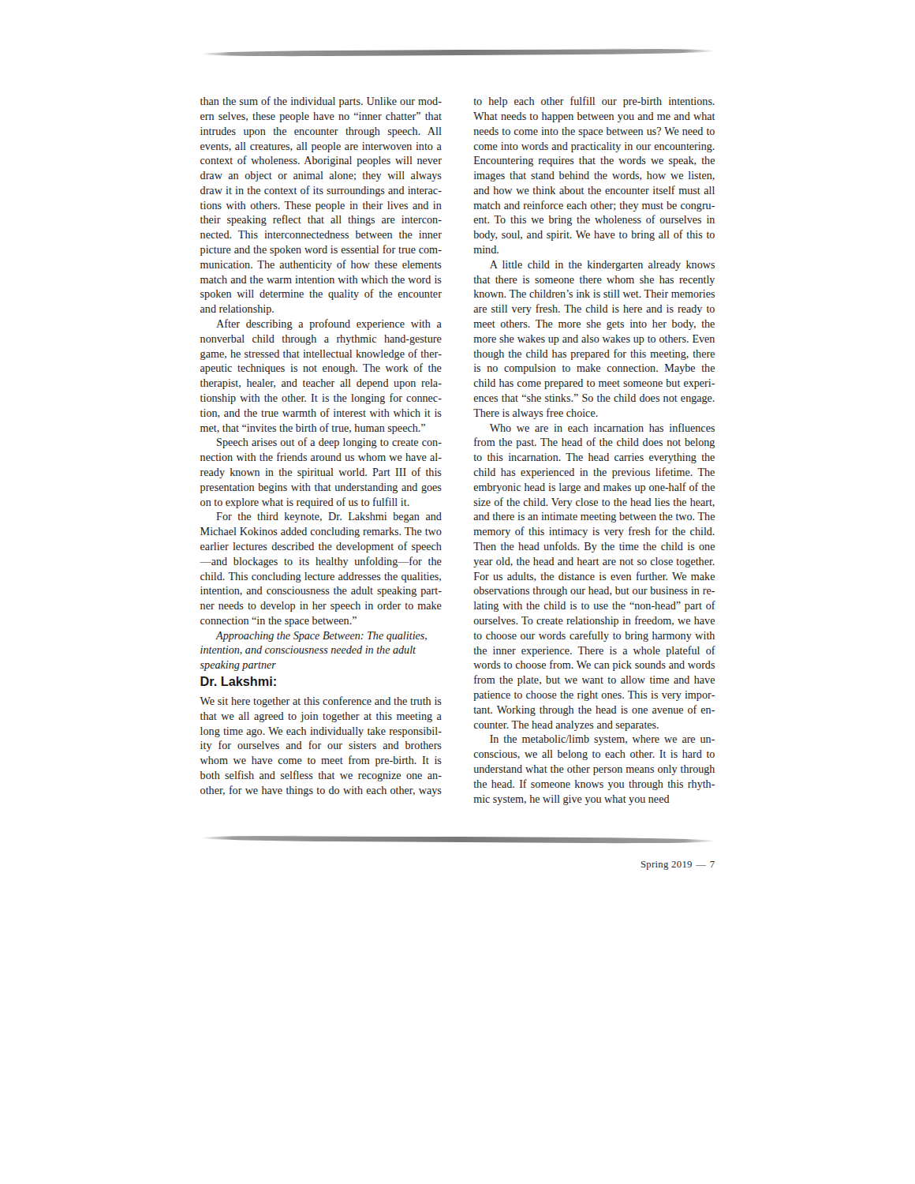than the sum of the individual parts. Unlike our modern selves, these people have no “inner chatter” that intrudes upon the encounter through speech. All events, all creatures, all people are interwoven into a context of wholeness. Aboriginal peoples will never draw an object or animal alone; they will always draw it in the context of its surroundings and interactions with others. These people in their lives and in their speaking reflect that all things are interconnected. This interconnectedness between the inner picture and the spoken word is essential for true communication. The authenticity of how these elements match and the warm intention with which the word is spoken will determine the quality of the encounter and relationship.
After describing a profound experience with a nonverbal child through a rhythmic hand-gesture game, he stressed that intellectual knowledge of therapeutic techniques is not enough. The work of the therapist, healer, and teacher all depend upon relationship with the other. It is the longing for connection, and the true warmth of interest with which it is met, that “invites the birth of true, human speech.”
Speech arises out of a deep longing to create connection with the friends around us whom we have already known in the spiritual world. Part III of this presentation begins with that understanding and goes on to explore what is required of us to fulfill it.
For the third keynote, Dr. Lakshmi began and Michael Kokinos added concluding remarks. The two earlier lectures described the development of speech—and blockages to its healthy unfolding—for the child. This concluding lecture addresses the qualities, intention, and consciousness the adult speaking partner needs to develop in her speech in order to make connection “in the space between.”
Approaching the Space Between: The qualities, intention, and consciousness needed in the adult speaking partner
Dr. Lakshmi:
We sit here together at this conference and the truth is that we all agreed to join together at this meeting a long time ago. We each individually take responsibility for ourselves and for our sisters and brothers whom we have come to meet from pre-birth. It is both selfish and selfless that we recognize one another, for we have things to do with each other, ways to help each other fulfill our pre-birth intentions. What needs to happen between you and me and what needs to come into the space between us? We need to come into words and practicality in our encountering. Encountering requires that the words we speak, the images that stand behind the words, how we listen, and how we think about the encounter itself must all match and reinforce each other; they must be congruent. To this we bring the wholeness of ourselves in body, soul, and spirit. We have to bring all of this to mind.
A little child in the kindergarten already knows that there is someone there whom she has recently known. The children’s ink is still wet. Their memories are still very fresh. The child is here and is ready to meet others. The more she gets into her body, the more she wakes up and also wakes up to others. Even though the child has prepared for this meeting, there is no compulsion to make connection. Maybe the child has come prepared to meet someone but experiences that “she stinks.” So the child does not engage. There is always free choice.
Who we are in each incarnation has influences from the past. The head of the child does not belong to this incarnation. The head carries everything the child has experienced in the previous lifetime. The embryonic head is large and makes up one-half of the size of the child. Very close to the head lies the heart, and there is an intimate meeting between the two. The memory of this intimacy is very fresh for the child. Then the head unfolds. By the time the child is one year old, the head and heart are not so close together. For us adults, the distance is even further. We make observations through our head, but our business in relating with the child is to use the “non-head” part of ourselves. To create relationship in freedom, we have to choose our words carefully to bring harmony with the inner experience. There is a whole plateful of words to choose from. We can pick sounds and words from the plate, but we want to allow time and have patience to choose the right ones. This is very important. Working through the head is one avenue of encounter. The head analyzes and separates.
In the metabolic/limb system, where we are unconscious, we all belong to each other. It is hard to understand what the other person means only through the head. If someone knows you through this rhythmic system, he will give you what you need
Spring 2019—7